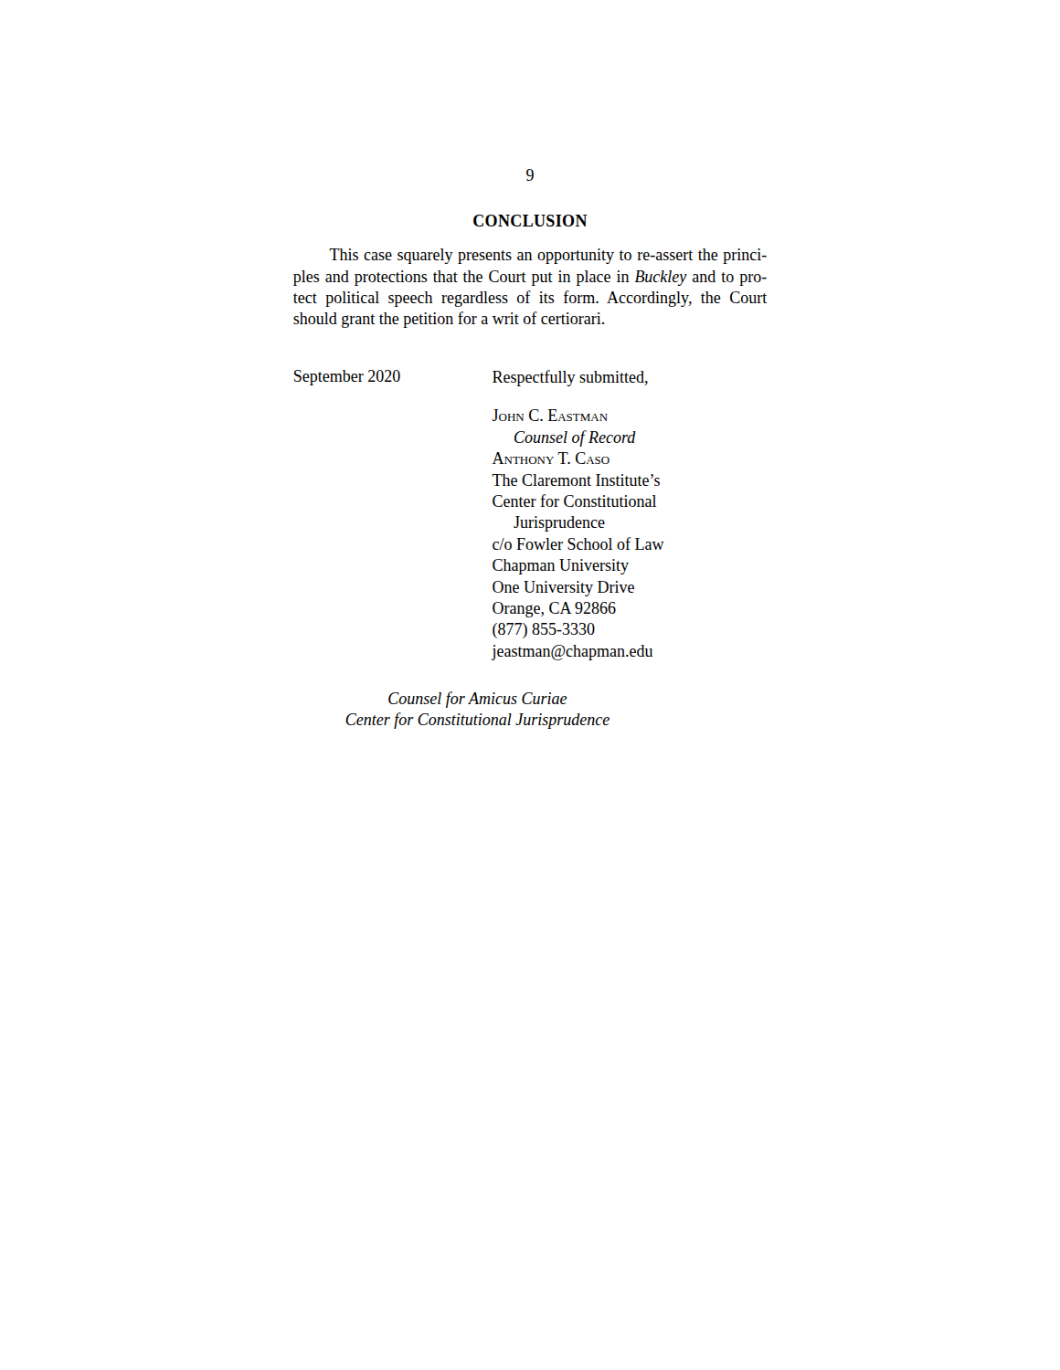9
CONCLUSION
This case squarely presents an opportunity to re-assert the principles and protections that the Court put in place in Buckley and to protect political speech regardless of its form. Accordingly, the Court should grant the petition for a writ of certiorari.
September 2020
Respectfully submitted,
John C. Eastman
Counsel of Record Anthony T. Caso
The Claremont Institute’s
Center for Constitutional
Jurisprudence c/o Fowler School of Law
Chapman University
One University Drive
Orange, CA 92866
(877) 855-3330
jeastman@chapman.edu
Counsel for Amicus Curiae
Center for Constitutional Jurisprudence